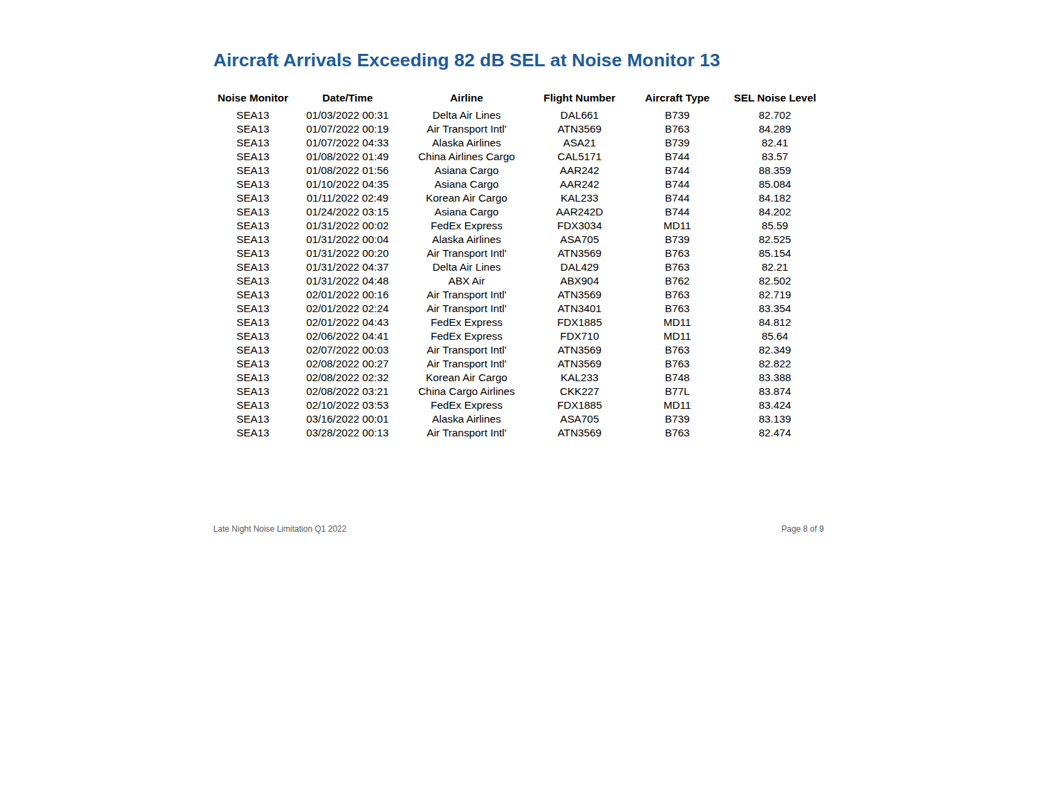Aircraft Arrivals Exceeding 82 dB SEL at Noise Monitor 13
| Noise Monitor | Date/Time | Airline | Flight Number | Aircraft Type | SEL Noise Level |
| --- | --- | --- | --- | --- | --- |
| SEA13 | 01/03/2022 00:31 | Delta Air Lines | DAL661 | B739 | 82.702 |
| SEA13 | 01/07/2022 00:19 | Air Transport Intl' | ATN3569 | B763 | 84.289 |
| SEA13 | 01/07/2022 04:33 | Alaska Airlines | ASA21 | B739 | 82.41 |
| SEA13 | 01/08/2022 01:49 | China Airlines Cargo | CAL5171 | B744 | 83.57 |
| SEA13 | 01/08/2022 01:56 | Asiana Cargo | AAR242 | B744 | 88.359 |
| SEA13 | 01/10/2022 04:35 | Asiana Cargo | AAR242 | B744 | 85.084 |
| SEA13 | 01/11/2022 02:49 | Korean Air Cargo | KAL233 | B744 | 84.182 |
| SEA13 | 01/24/2022 03:15 | Asiana Cargo | AAR242D | B744 | 84.202 |
| SEA13 | 01/31/2022 00:02 | FedEx Express | FDX3034 | MD11 | 85.59 |
| SEA13 | 01/31/2022 00:04 | Alaska Airlines | ASA705 | B739 | 82.525 |
| SEA13 | 01/31/2022 00:20 | Air Transport Intl' | ATN3569 | B763 | 85.154 |
| SEA13 | 01/31/2022 04:37 | Delta Air Lines | DAL429 | B763 | 82.21 |
| SEA13 | 01/31/2022 04:48 | ABX Air | ABX904 | B762 | 82.502 |
| SEA13 | 02/01/2022 00:16 | Air Transport Intl' | ATN3569 | B763 | 82.719 |
| SEA13 | 02/01/2022 02:24 | Air Transport Intl' | ATN3401 | B763 | 83.354 |
| SEA13 | 02/01/2022 04:43 | FedEx Express | FDX1885 | MD11 | 84.812 |
| SEA13 | 02/06/2022 04:41 | FedEx Express | FDX710 | MD11 | 85.64 |
| SEA13 | 02/07/2022 00:03 | Air Transport Intl' | ATN3569 | B763 | 82.349 |
| SEA13 | 02/08/2022 00:27 | Air Transport Intl' | ATN3569 | B763 | 82.822 |
| SEA13 | 02/08/2022 02:32 | Korean Air Cargo | KAL233 | B748 | 83.388 |
| SEA13 | 02/08/2022 03:21 | China Cargo Airlines | CKK227 | B77L | 83.874 |
| SEA13 | 02/10/2022 03:53 | FedEx Express | FDX1885 | MD11 | 83.424 |
| SEA13 | 03/16/2022 00:01 | Alaska Airlines | ASA705 | B739 | 83.139 |
| SEA13 | 03/28/2022 00:13 | Air Transport Intl' | ATN3569 | B763 | 82.474 |
Late Night Noise Limitation Q1 2022 Page 8 of 9